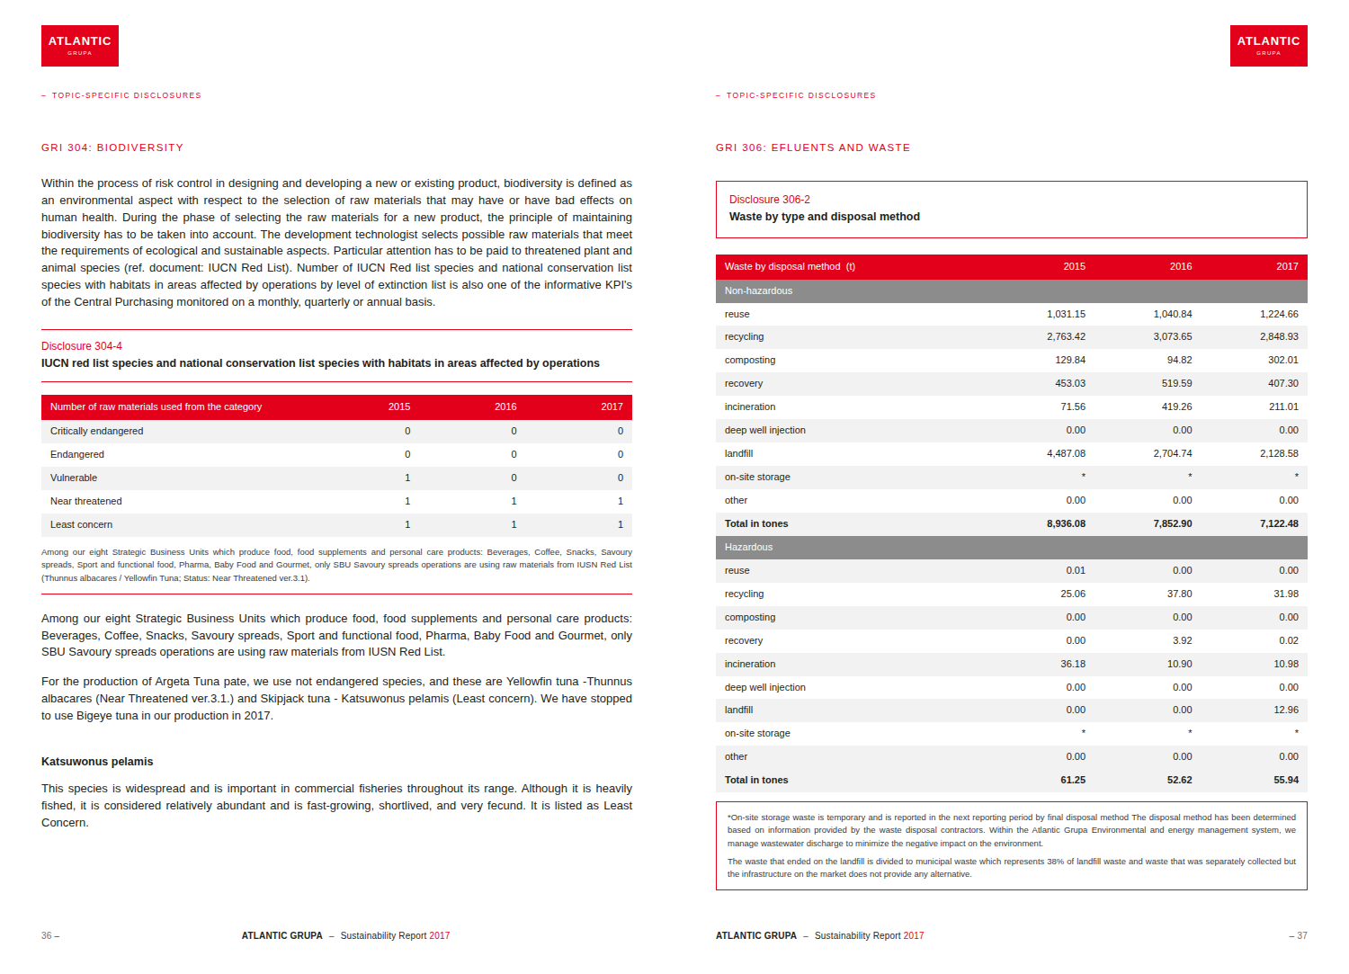ATLANTIC GRUPA
–Topic-specific disclosures
GRI 304: Biodiversity
Within the process of risk control in designing and developing a new or existing product, biodiversity is defined as an environmental aspect with respect to the selection of raw materials that may have or have bad effects on human health. During the phase of selecting the raw materials for a new product, the principle of maintaining biodiversity has to be taken into account. The development technologist selects possible raw materials that meet the requirements of ecological and sustainable aspects. Particular attention has to be paid to threatened plant and animal species (ref. document: IUCN Red List). Number of IUCN Red list species and national conservation list species with habitats in areas affected by operations by level of extinction list is also one of the informative KPI's of the Central Purchasing monitored on a monthly, quarterly or annual basis.
Disclosure 304-4
IUCN red list species and national conservation list species with habitats in areas affected by operations
| Number of raw materials used from the category | 2015 | 2016 | 2017 |
| --- | --- | --- | --- |
| Critically endangered | 0 | 0 | 0 |
| Endangered | 0 | 0 | 0 |
| Vulnerable | 1 | 0 | 0 |
| Near threatened | 1 | 1 | 1 |
| Least concern | 1 | 1 | 1 |
Among our eight Strategic Business Units which produce food, food supplements and personal care products: Beverages, Coffee, Snacks, Savoury spreads, Sport and functional food, Pharma, Baby Food and Gourmet, only SBU Savoury spreads operations are using raw materials from IUSN Red List (Thunnus albacares / Yellowfin Tuna; Status: Near Threatened ver.3.1).
Among our eight Strategic Business Units which produce food, food supplements and personal care products: Beverages, Coffee, Snacks, Savoury spreads, Sport and functional food, Pharma, Baby Food and Gourmet, only SBU Savoury spreads operations are using raw materials from IUSN Red List.
For the production of Argeta Tuna pate, we use not endangered species, and these are Yellowfin tuna -Thunnus albacares (Near Threatened ver.3.1.) and Skipjack tuna - Katsuwonus pelamis (Least concern). We have stopped to use Bigeye tuna in our production in 2017.
Katsuwonus pelamis
This species is widespread and is important in commercial fisheries throughout its range. Although it is heavily fished, it is considered relatively abundant and is fast-growing, shortlived, and very fecund. It is listed as Least Concern.
36 –
ATLANTIC GRUPA – Sustainability Report 2017
ATLANTIC GRUPA
–Topic-specific disclosures
GRI 306: Efluents and waste
Disclosure 306-2
Waste by type and disposal method
| Waste by disposal method (t) | 2015 | 2016 | 2017 |
| --- | --- | --- | --- |
| Non-hazardous |
| reuse | 1,031.15 | 1,040.84 | 1,224.66 |
| recycling | 2,763.42 | 3,073.65 | 2,848.93 |
| composting | 129.84 | 94.82 | 302.01 |
| recovery | 453.03 | 519.59 | 407.30 |
| incineration | 71.56 | 419.26 | 211.01 |
| deep well injection | 0.00 | 0.00 | 0.00 |
| landfill | 4,487.08 | 2,704.74 | 2,128.58 |
| on-site storage | * | * | * |
| other | 0.00 | 0.00 | 0.00 |
| Total in tones | 8,936.08 | 7,852.90 | 7,122.48 |
| Hazardous |
| reuse | 0.01 | 0.00 | 0.00 |
| recycling | 25.06 | 37.80 | 31.98 |
| composting | 0.00 | 0.00 | 0.00 |
| recovery | 0.00 | 3.92 | 0.02 |
| incineration | 36.18 | 10.90 | 10.98 |
| deep well injection | 0.00 | 0.00 | 0.00 |
| landfill | 0.00 | 0.00 | 12.96 |
| on-site storage | * | * | * |
| other | 0.00 | 0.00 | 0.00 |
| Total in tones | 61.25 | 52.62 | 55.94 |
*On-site storage waste is temporary and is reported in the next reporting period by final disposal method The disposal method has been determined based on information provided by the waste disposal contractors. Within the Atlantic Grupa Environmental and energy management system, we manage wastewater discharge to minimize the negative impact on the environment.
The waste that ended on the landfill is divided to municipal waste which represents 38% of landfill waste and waste that was separately collected but the infrastructure on the market does not provide any alternative.
ATLANTIC GRUPA – Sustainability Report 2017
– 37